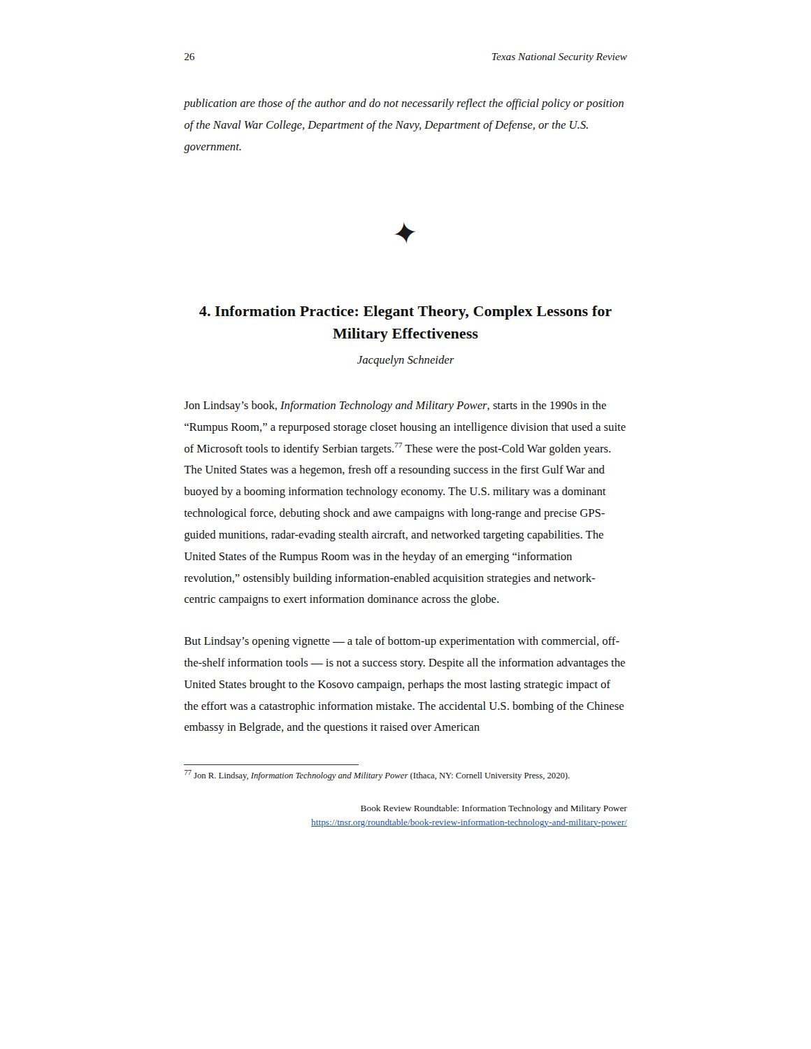26 Texas National Security Review
publication are those of the author and do not necessarily reflect the official policy or position of the Naval War College, Department of the Navy, Department of Defense, or the U.S. government.
✦
4. Information Practice: Elegant Theory, Complex Lessons for Military Effectiveness
Jacquelyn Schneider
Jon Lindsay’s book, Information Technology and Military Power, starts in the 1990s in the “Rumpus Room,” a repurposed storage closet housing an intelligence division that used a suite of Microsoft tools to identify Serbian targets.77 These were the post-Cold War golden years. The United States was a hegemon, fresh off a resounding success in the first Gulf War and buoyed by a booming information technology economy. The U.S. military was a dominant technological force, debuting shock and awe campaigns with long-range and precise GPS-guided munitions, radar-evading stealth aircraft, and networked targeting capabilities. The United States of the Rumpus Room was in the heyday of an emerging “information revolution,” ostensibly building information-enabled acquisition strategies and network-centric campaigns to exert information dominance across the globe.
But Lindsay’s opening vignette — a tale of bottom-up experimentation with commercial, off-the-shelf information tools — is not a success story. Despite all the information advantages the United States brought to the Kosovo campaign, perhaps the most lasting strategic impact of the effort was a catastrophic information mistake. The accidental U.S. bombing of the Chinese embassy in Belgrade, and the questions it raised over American
77 Jon R. Lindsay, Information Technology and Military Power (Ithaca, NY: Cornell University Press, 2020).
Book Review Roundtable: Information Technology and Military Power
https://tnsr.org/roundtable/book-review-information-technology-and-military-power/